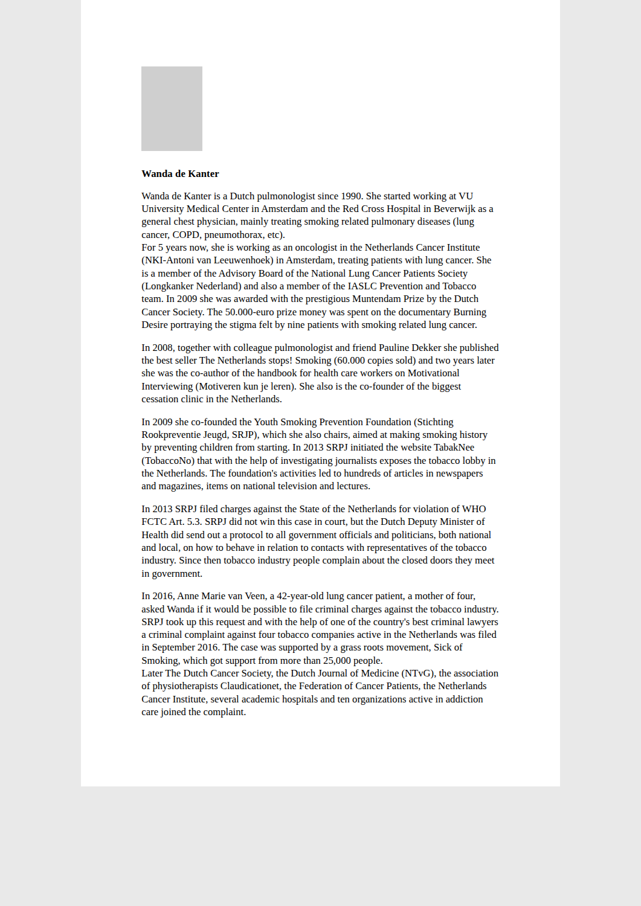Wanda de Kanter
Wanda de Kanter is a Dutch pulmonologist since 1990. She started working at VU University Medical Center in Amsterdam and the Red Cross Hospital in Beverwijk as a general chest physician, mainly treating smoking related pulmonary diseases (lung cancer, COPD, pneumothorax, etc).
For 5 years now, she is working as an oncologist in the Netherlands Cancer Institute (NKI-Antoni van Leeuwenhoek) in Amsterdam, treating patients with lung cancer. She is a member of the Advisory Board of the National Lung Cancer Patients Society (Longkanker Nederland) and also a member of the IASLC Prevention and Tobacco team. In 2009 she was awarded with the prestigious Muntendam Prize by the Dutch Cancer Society. The 50.000-euro prize money was spent on the documentary Burning Desire portraying the stigma felt by nine patients with smoking related lung cancer.
In 2008, together with colleague pulmonologist and friend Pauline Dekker she published the best seller The Netherlands stops! Smoking (60.000 copies sold) and two years later she was the co-author of the handbook for health care workers on Motivational Interviewing (Motiveren kun je leren). She also is the co-founder of the biggest cessation clinic in the Netherlands.
In 2009 she co-founded the Youth Smoking Prevention Foundation (Stichting Rookpreventie Jeugd, SRJP), which she also chairs, aimed at making smoking history by preventing children from starting. In 2013 SRPJ initiated the website TabakNee (TobaccoNo) that with the help of investigating journalists exposes the tobacco lobby in the Netherlands. The foundation's activities led to hundreds of articles in newspapers and magazines, items on national television and lectures.
In 2013 SRPJ filed charges against the State of the Netherlands for violation of WHO FCTC Art. 5.3. SRPJ did not win this case in court, but the Dutch Deputy Minister of Health did send out a protocol to all government officials and politicians, both national and local, on how to behave in relation to contacts with representatives of the tobacco industry. Since then tobacco industry people complain about the closed doors they meet in government.
In 2016, Anne Marie van Veen, a 42-year-old lung cancer patient, a mother of four, asked Wanda if it would be possible to file criminal charges against the tobacco industry. SRPJ took up this request and with the help of one of the country's best criminal lawyers a criminal complaint against four tobacco companies active in the Netherlands was filed in September 2016. The case was supported by a grass roots movement, Sick of Smoking, which got support from more than 25,000 people.
Later The Dutch Cancer Society, the Dutch Journal of Medicine (NTvG), the association of physiotherapists Claudicationet, the Federation of Cancer Patients, the Netherlands Cancer Institute, several academic hospitals and ten organizations active in addiction care joined the complaint.